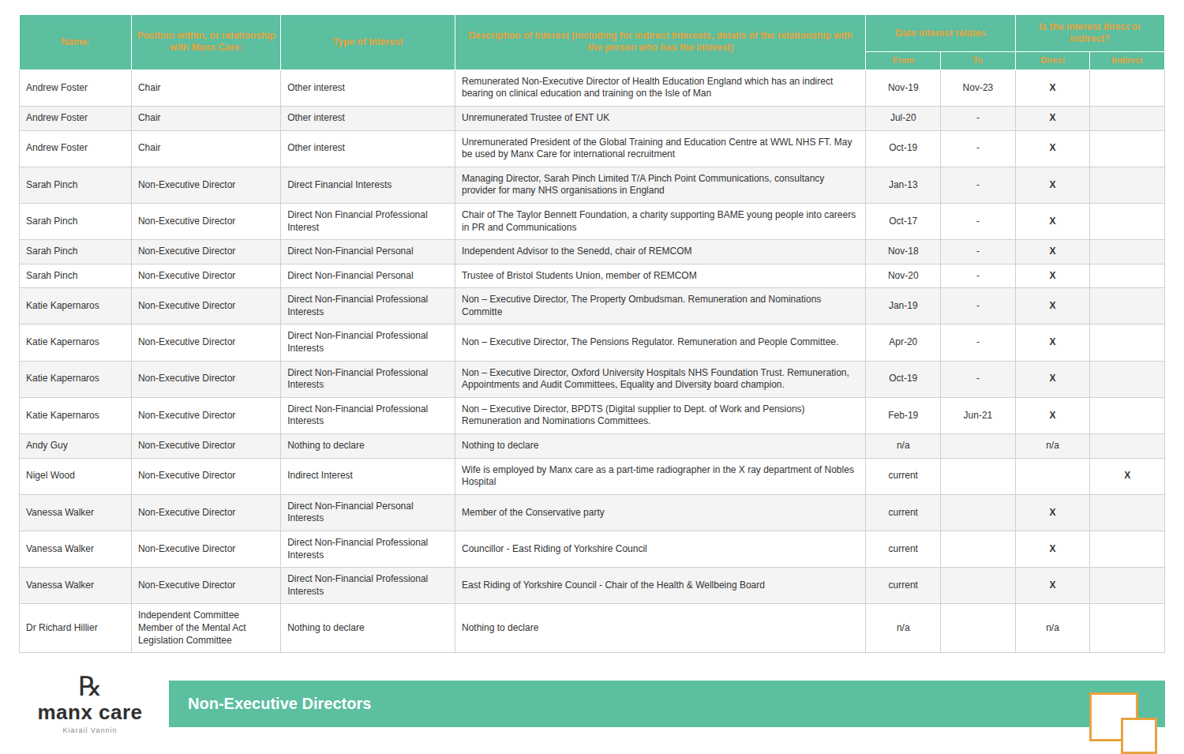| Name: | Position within, or relationship with Manx Care: | Type of Interest | Description of Interest (including for indirect Interests, details of the relationship with the person who has the interest) | Date interest relates | Is the interest direct or indirect? |
| --- | --- | --- | --- | --- | --- |
| From | To | Direct | Indirect |
| Andrew Foster | Chair | Other interest | Remunerated Non-Executive Director of Health Education England which has an indirect bearing on clinical education and training on the Isle of Man | Nov-19 | Nov-23 | X | |
| Andrew Foster | Chair | Other interest | Unremunerated Trustee of ENT UK | Jul-20 | - | X | |
| Andrew Foster | Chair | Other interest | Unremunerated President of the Global Training and Education Centre at WWL NHS FT. May be used by Manx Care for international recruitment | Oct-19 | - | X | |
| Sarah Pinch | Non-Executive Director | Direct Financial Interests | Managing Director, Sarah Pinch Limited T/A Pinch Point Communications, consultancy provider for many NHS organisations in England | Jan-13 | - | X | |
| Sarah Pinch | Non-Executive Director | Direct Non Financial Professional Interest | Chair of The Taylor Bennett Foundation, a charity supporting BAME young people into careers in PR and Communications | Oct-17 | - | X | |
| Sarah Pinch | Non-Executive Director | Direct Non-Financial Personal | Independent Advisor to the Senedd, chair of REMCOM | Nov-18 | - | X | |
| Sarah Pinch | Non-Executive Director | Direct Non-Financial Personal | Trustee of Bristol Students Union, member of REMCOM | Nov-20 | - | X | |
| Katie Kapernaros | Non-Executive Director | Direct Non-Financial Professional Interests | Non – Executive Director, The Property Ombudsman. Remuneration and Nominations Committe | Jan-19 | - | X | |
| Katie Kapernaros | Non-Executive Director | Direct Non-Financial Professional Interests | Non – Executive Director, The Pensions Regulator. Remuneration and People Committee. | Apr-20 | - | X | |
| Katie Kapernaros | Non-Executive Director | Direct Non-Financial Professional Interests | Non – Executive Director, Oxford University Hospitals NHS Foundation Trust. Remuneration, Appointments and Audit Committees, Equality and Diversity board champion. | Oct-19 | - | X | |
| Katie Kapernaros | Non-Executive Director | Direct Non-Financial Professional Interests | Non – Executive Director, BPDTS (Digital supplier to Dept. of Work and Pensions) Remuneration and Nominations Committees. | Feb-19 | Jun-21 | X | |
| Andy Guy | Non-Executive Director | Nothing to declare | Nothing to declare | n/a | | n/a | |
| Nigel Wood | Non-Executive Director | Indirect Interest | Wife is employed by Manx care as a part-time radiographer in the X ray department of Nobles Hospital | current | | | X |
| Vanessa Walker | Non-Executive Director | Direct Non-Financial Personal Interests | Member of the Conservative party | current | | X | |
| Vanessa Walker | Non-Executive Director | Direct Non-Financial Professional Interests | Councillor - East Riding of Yorkshire Council | current | | X | |
| Vanessa Walker | Non-Executive Director | Direct Non-Financial Professional Interests | East Riding of Yorkshire Council - Chair of the Health & Wellbeing Board | current | | X | |
| Dr Richard Hillier | Independent Committee Member of the Mental Act Legislation Committee | Nothing to declare | Nothing to declare | n/a | | n/a | |
℞
manx care
Kiarail Vannin
Non-Executive Directors